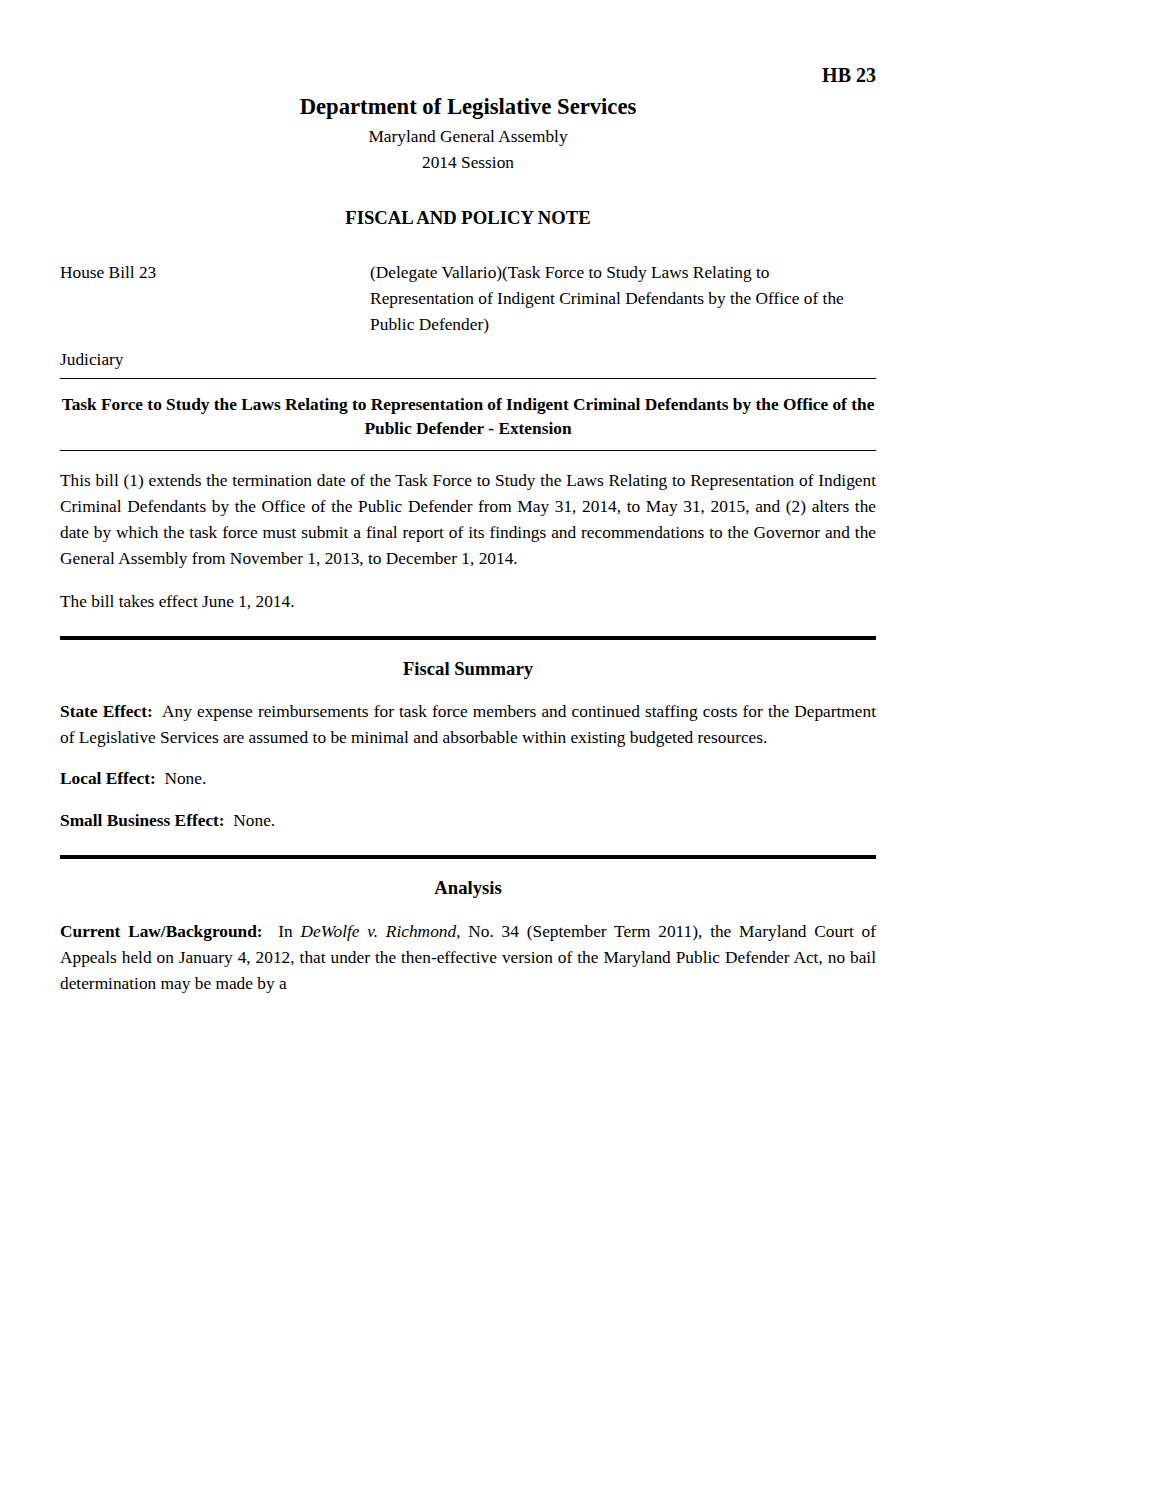HB 23
Department of Legislative Services
Maryland General Assembly
2014 Session
FISCAL AND POLICY NOTE
| House Bill 23 | (Delegate Vallario)(Task Force to Study Laws Relating to Representation of Indigent Criminal Defendants by the Office of the Public Defender) |
Judiciary
Task Force to Study the Laws Relating to Representation of Indigent Criminal Defendants by the Office of the Public Defender - Extension
This bill (1) extends the termination date of the Task Force to Study the Laws Relating to Representation of Indigent Criminal Defendants by the Office of the Public Defender from May 31, 2014, to May 31, 2015, and (2) alters the date by which the task force must submit a final report of its findings and recommendations to the Governor and the General Assembly from November 1, 2013, to December 1, 2014.
The bill takes effect June 1, 2014.
Fiscal Summary
State Effect: Any expense reimbursements for task force members and continued staffing costs for the Department of Legislative Services are assumed to be minimal and absorbable within existing budgeted resources.
Local Effect: None.
Small Business Effect: None.
Analysis
Current Law/Background: In DeWolfe v. Richmond, No. 34 (September Term 2011), the Maryland Court of Appeals held on January 4, 2012, that under the then-effective version of the Maryland Public Defender Act, no bail determination may be made by a